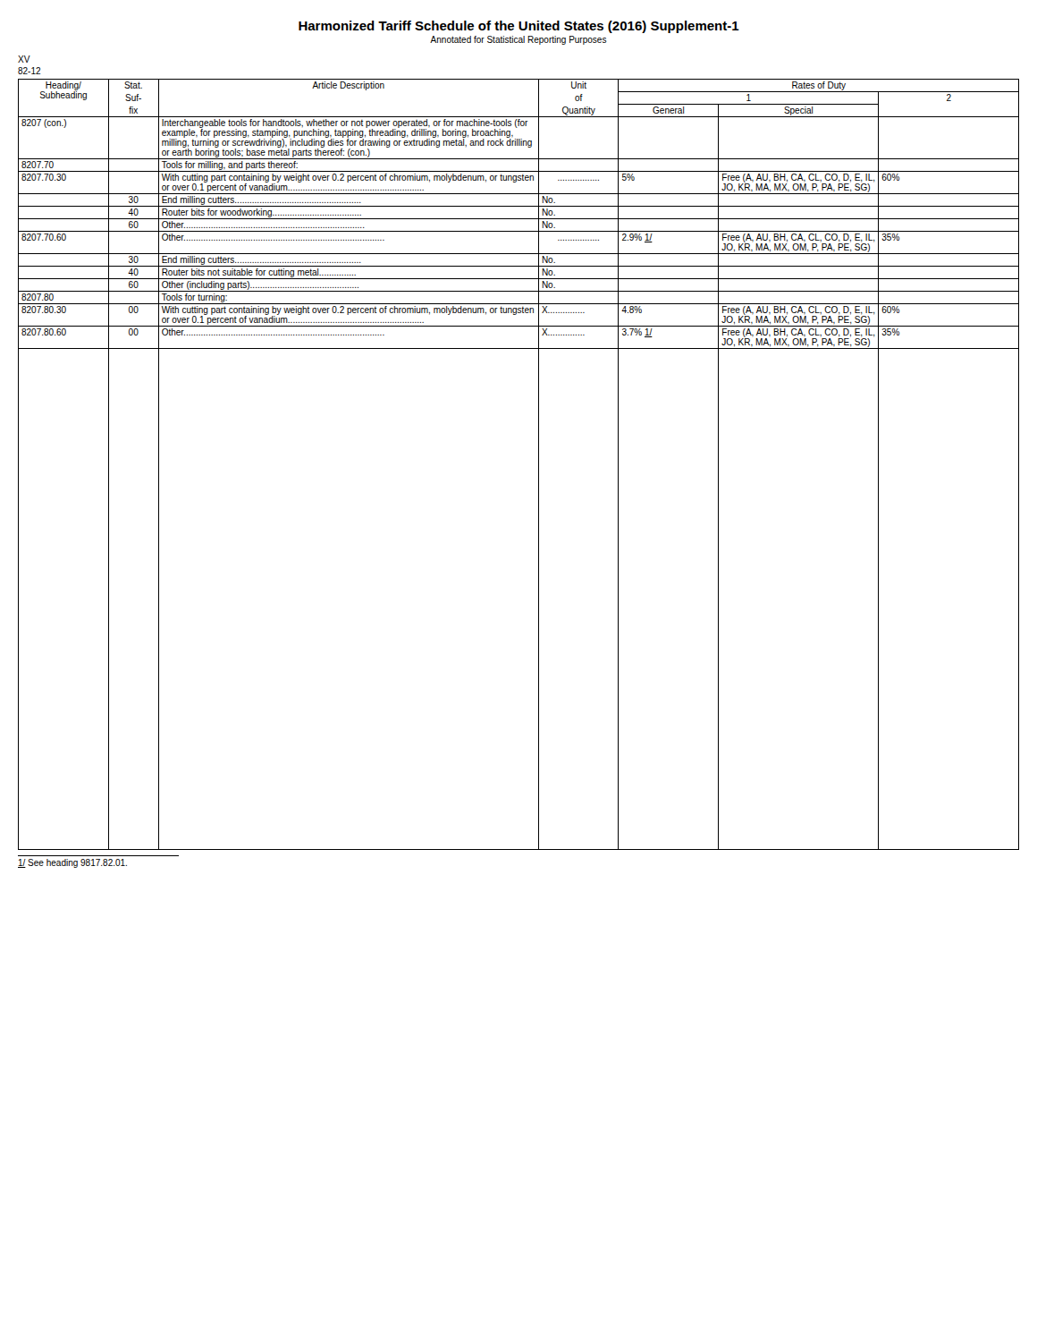Harmonized Tariff Schedule of the United States (2016) Supplement-1
Annotated for Statistical Reporting Purposes
XV
82-12
| Heading/ Subheading | Stat. | Article Description | Unit | Rates of Duty |
| --- | --- | --- | --- | --- |
| Suf- | of | 1 | 2 |
| | fix | | Quantity | General | Special |
| 8207 (con.) | | Interchangeable tools for handtools, whether or not power operated, or for machine-tools (for example, for pressing, stamping, punching, tapping, threading, drilling, boring, broaching, milling, turning or screwdriving), including dies for drawing or extruding metal, and rock drilling or earth boring tools; base metal parts thereof: (con.) | | | | |
| 8207.70 | | Tools for milling, and parts thereof: | | | | |
| 8207.70.30 | | With cutting part containing by weight over 0.2 percent of chromium, molybdenum, or tungsten or over 0.1 percent of vanadium ....................................................... | ................. | 5% | Free (A, AU, BH, CA, CL, CO, D, E, IL, JO, KR, MA, MX, OM, P, PA, PE, SG) | 60% |
| | 30 | End milling cutters ................................................... | No. | | | |
| | 40 | Router bits for woodworking .................................... | No. | | | |
| | 60 | Other ......................................................................... | No. | | | |
| 8207.70.60 | | Other ................................................................................. | ................. | 2.9% 1/ | Free (A, AU, BH, CA, CL, CO, D, E, IL, JO, KR, MA, MX, OM, P, PA, PE, SG) | 35% |
| | 30 | End milling cutters ................................................... | No. | | | |
| | 40 | Router bits not suitable for cutting metal ............... | No. | | | |
| | 60 | Other (including parts) ............................................ | No. | | | |
| 8207.80 | | Tools for turning: | | | | |
| 8207.80.30 | 00 | With cutting part containing by weight over 0.2 percent of chromium, molybdenum, or tungsten or over 0.1 percent of vanadium ....................................................... | X ............... | 4.8% | Free (A, AU, BH, CA, CL, CO, D, E, IL, JO, KR, MA, MX, OM, P, PA, PE, SG) | 60% |
| 8207.80.60 | 00 | Other ................................................................................. | X ............... | 3.7% 1/ | Free (A, AU, BH, CA, CL, CO, D, E, IL, JO, KR, MA, MX, OM, P, PA, PE, SG) | 35% |
1/ See heading 9817.82.01.